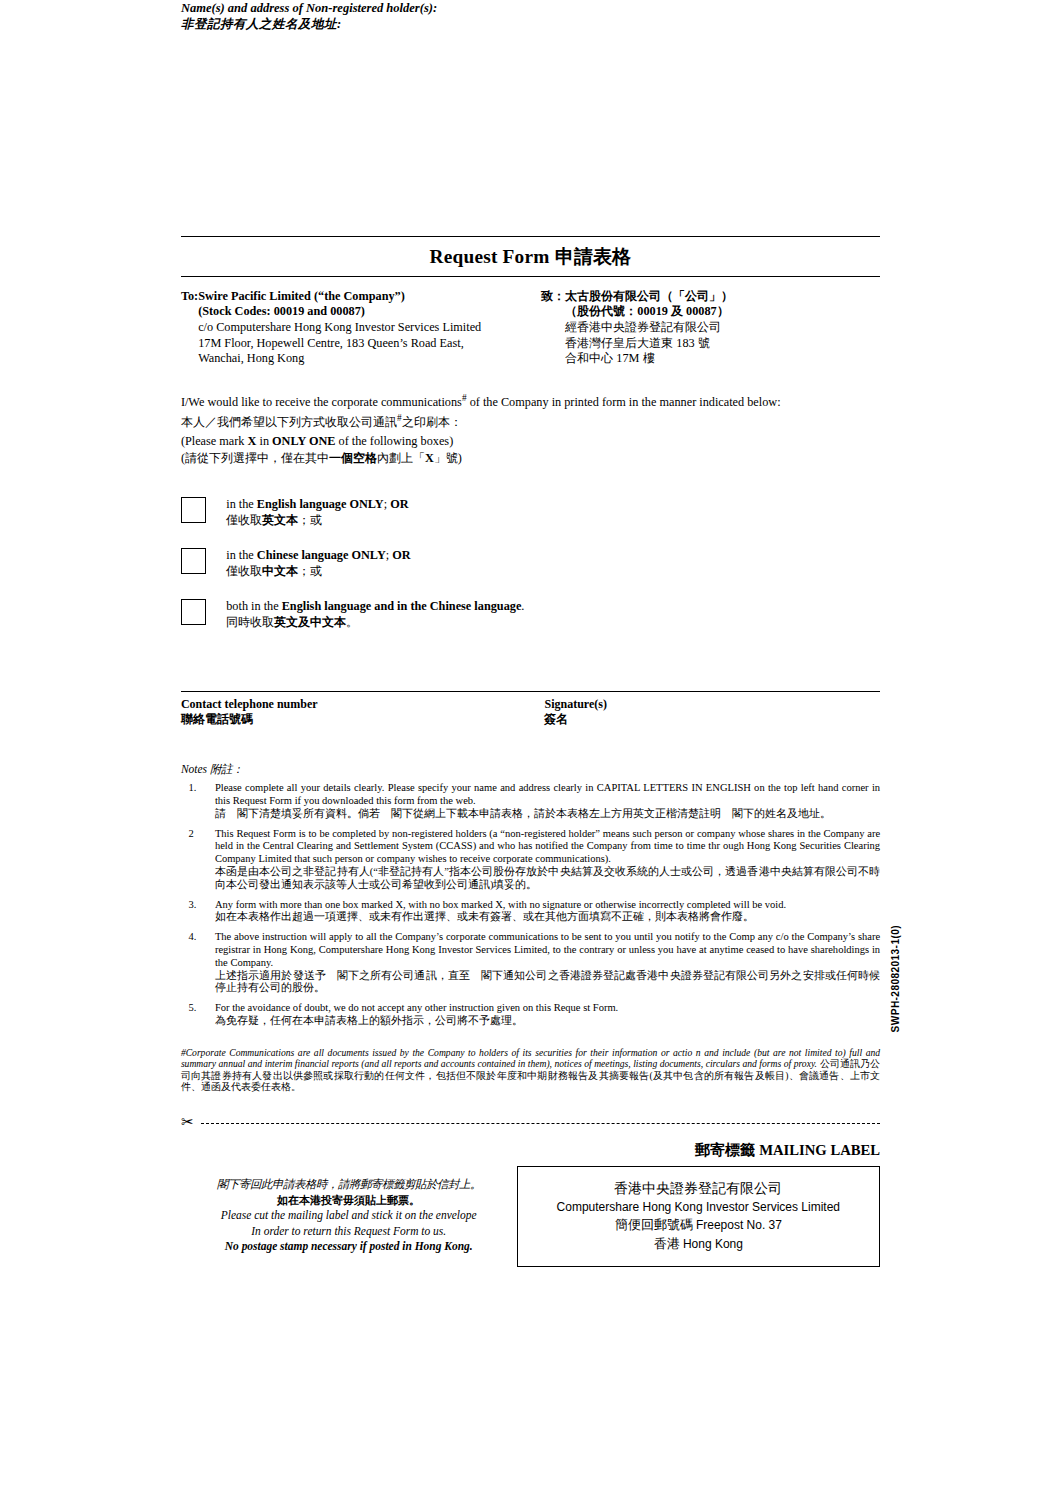Name(s) and address of Non-registered holder(s):
非登記持有人之姓名及地址:
Request Form 申請表格
| To: | Swire Pacific Limited (“the Company”) (Stock Codes: 00019 and 00087) c/o Computershare Hong Kong Investor Services Limited 17M Floor, Hopewell Centre, 183 Queen’s Road East, Wanchai, Hong Kong | 致： | 太古股份有限公司（「公司」） （股份代號：00019 及 00087） 經香港中央證券登記有限公司 香港灣仔皇后大道東 183 號 合和中心 17M 樓 |
I/We would like to receive the corporate communications# of the Company in printed form in the manner indicated below:
本人／我們希望以下列方式收取公司通訊#之印刷本：
(Please mark X in ONLY ONE of the following boxes)
(請從下列選擇中，僅在其中一個空格內劃上「X」號)
in the English language ONLY; OR
僅收取英文本；或
in the Chinese language ONLY; OR
僅收取中文本；或
both in the English language and in the Chinese language.
同時收取英文及中文本。
| Contact telephone number 聯絡電話號碼 | Signature(s) 簽名 |
Notes 附註：
Please complete all your details clearly. Please specify your name and address clearly in CAPITAL LETTERS IN ENGLISH on the top left hand corner in this Request Form if you downloaded this form from the web. 請　閣下清楚填妥所有資料。倘若　閣下從網上下載本申請表格，請於本表格左上方用英文正楷清楚註明　閣下的姓名及地址。
This Request Form is to be completed by non-registered holders (a “non-registered holder” means such person or company whose shares in the Company are held in the Central Clearing and Settlement System (CCASS) and who has notified the Company from time to time thr ough Hong Kong Securities Clearing Company Limited that such person or company wishes to receive corporate communications). 本函是由本公司之非登記持有人(“非登記持有人”指本公司股份存放於中央結算及交收系統的人士或公司，透過香港中央結算有限公司不時向本公司發出通知表示該等人士或公司希望收到公司通訊)填妥的。
Any form with more than one box marked X, with no box marked X, with no signature or otherwise incorrectly completed will be void. 如在本表格作出超過一項選擇、或未有作出選擇、或未有簽署、或在其他方面填寫不正確，則本表格將會作廢。
The above instruction will apply to all the Company’s corporate communications to be sent to you until you notify to the Comp any c/o the Company’s share registrar in Hong Kong, Computershare Hong Kong Investor Services Limited, to the contrary or unless you have at anytime ceased to have shareholdings in the Company. 上述指示適用於發送予　閣下之所有公司通訊，直至　閣下通知公司之香港證券登記處香港中央證券登記有限公司另外之安排或任何時候停止持有公司的股份。
For the avoidance of doubt, we do not accept any other instruction given on this Reque st Form. 為免存疑，任何在本申請表格上的額外指示，公司將不予處理。
#Corporate Communications are all documents issued by the Company to holders of its securities for their information or actio n and include (but are not limited to) full and summary annual and interim financial reports (and all reports and accounts contained in them), notices of meetings, listing documents, circulars and forms of proxy. 公司通訊乃公司向其證券持有人發出以供參照或採取行動的任何文件，包括但不限於年度和中期財務報告及其摘要報告(及其中包含的所有報告及帳目)、會議通告、上市文件、通函及代表委任表格。
SWPH-28082013-1(0)
✂
郵寄標籤 MAILING LABEL
| 閣下寄回此申請表格時，請將郵寄標籤剪貼於信封上。 如在本港投寄毋須貼上郵票。 Please cut the mailing label and stick it on the envelope In order to return this Request Form to us. No postage stamp necessary if posted in Hong Kong. | 香港中央證券登記有限公司 Computershare Hong Kong Investor Services Limited 簡便回郵號碼 Freepost No. 37 香港 Hong Kong |